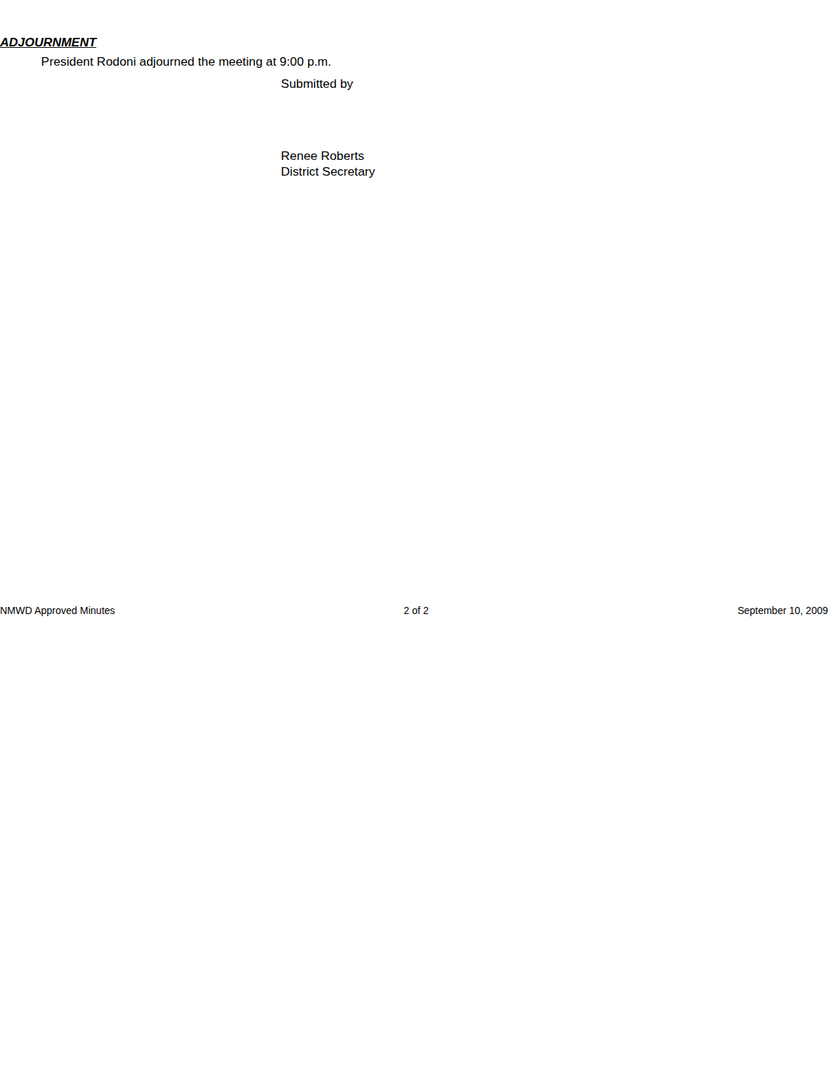ADJOURNMENT
President Rodoni adjourned the meeting at 9:00 p.m.
Submitted by
Renee Roberts
District Secretary
NMWD Approved Minutes 2 of 2 September 10, 2009